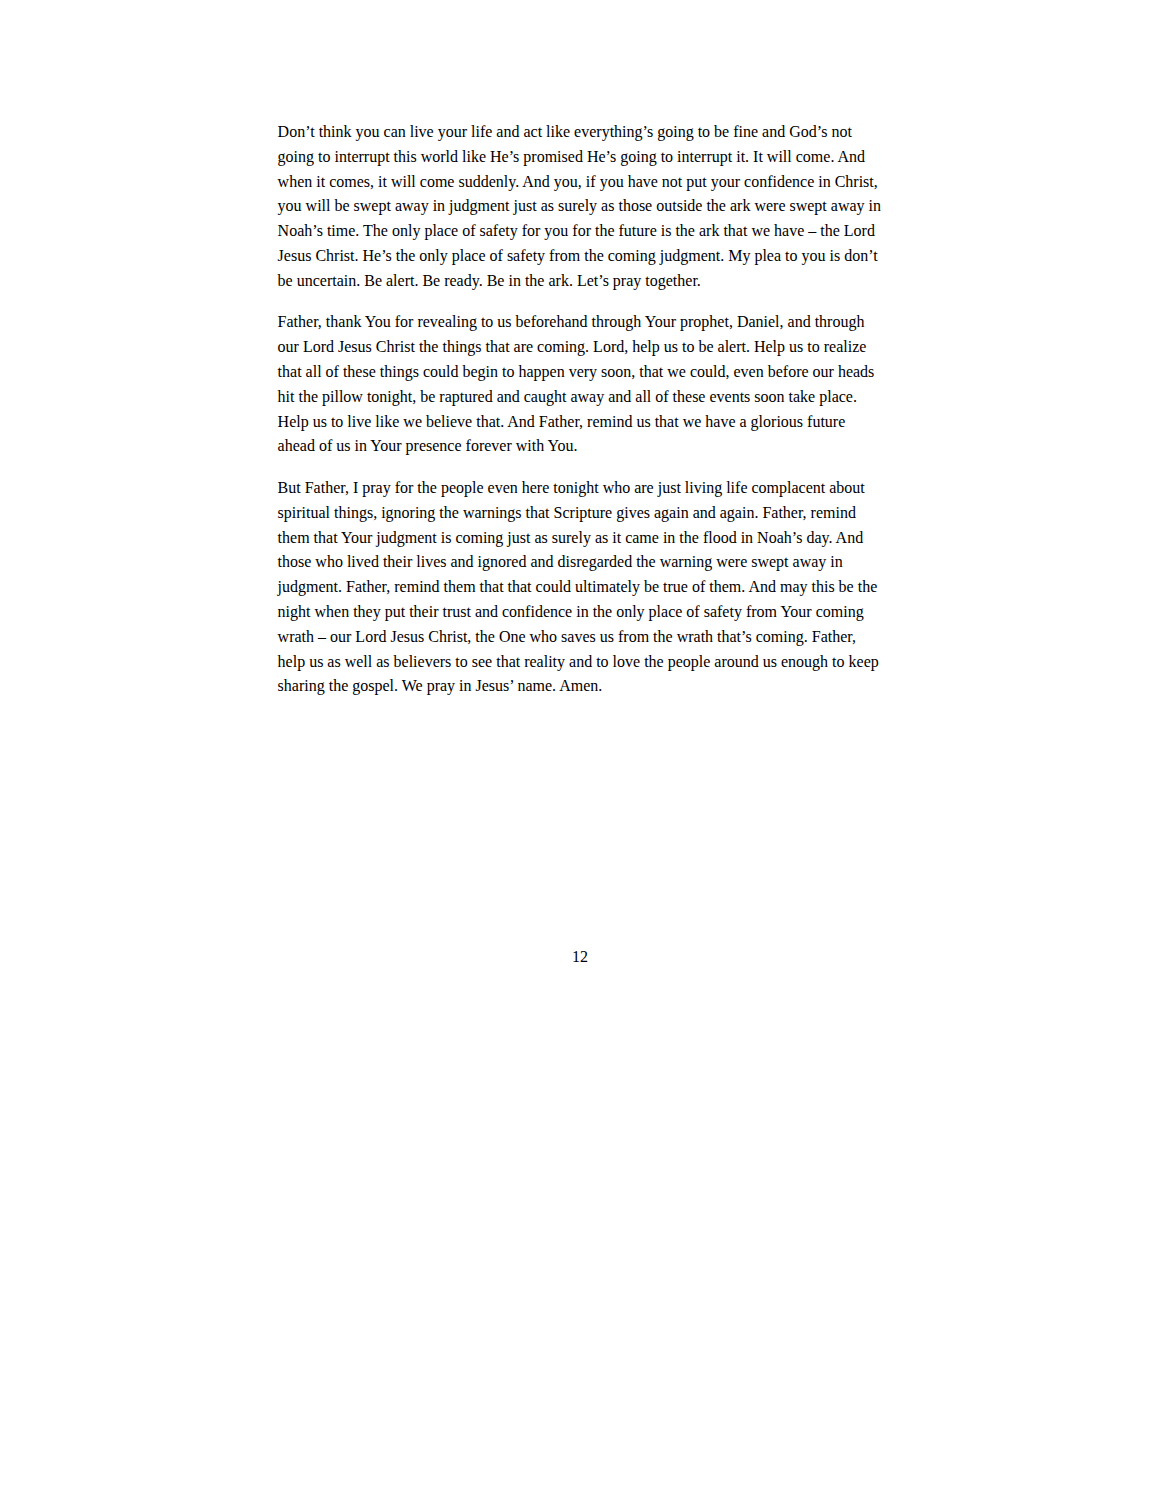Don’t think you can live your life and act like everything’s going to be fine and God’s not going to interrupt this world like He’s promised He’s going to interrupt it. It will come. And when it comes, it will come suddenly. And you, if you have not put your confidence in Christ, you will be swept away in judgment just as surely as those outside the ark were swept away in Noah’s time. The only place of safety for you for the future is the ark that we have – the Lord Jesus Christ. He’s the only place of safety from the coming judgment. My plea to you is don’t be uncertain. Be alert. Be ready. Be in the ark. Let’s pray together.
Father, thank You for revealing to us beforehand through Your prophet, Daniel, and through our Lord Jesus Christ the things that are coming. Lord, help us to be alert. Help us to realize that all of these things could begin to happen very soon, that we could, even before our heads hit the pillow tonight, be raptured and caught away and all of these events soon take place. Help us to live like we believe that. And Father, remind us that we have a glorious future ahead of us in Your presence forever with You.
But Father, I pray for the people even here tonight who are just living life complacent about spiritual things, ignoring the warnings that Scripture gives again and again. Father, remind them that Your judgment is coming just as surely as it came in the flood in Noah’s day. And those who lived their lives and ignored and disregarded the warning were swept away in judgment. Father, remind them that that could ultimately be true of them. And may this be the night when they put their trust and confidence in the only place of safety from Your coming wrath – our Lord Jesus Christ, the One who saves us from the wrath that’s coming. Father, help us as well as believers to see that reality and to love the people around us enough to keep sharing the gospel. We pray in Jesus’ name. Amen.
12